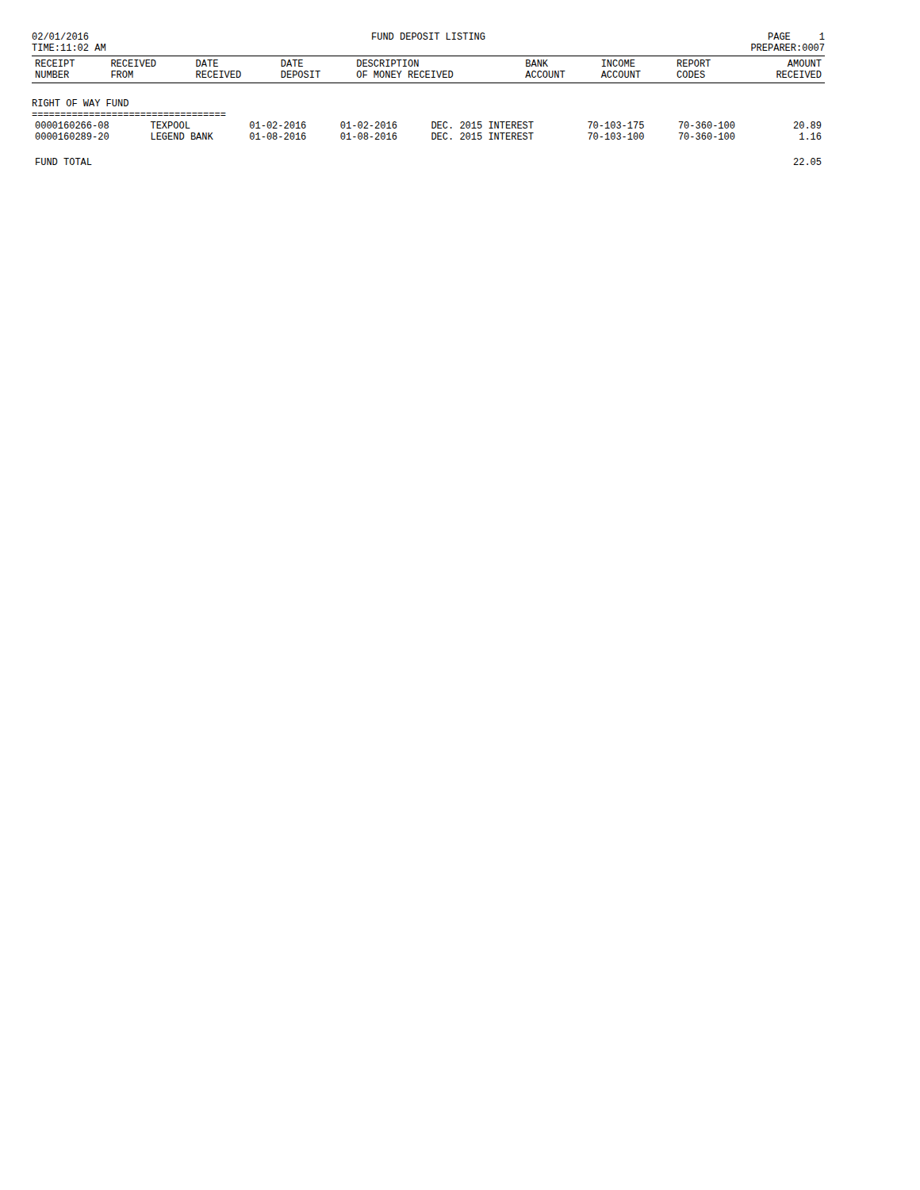02/01/2016 FUND DEPOSIT LISTING PAGE 1
TIME:11:02 AM PREPARER:0007
| RECEIPT | RECEIVED | DATE | DATE | DESCRIPTION | BANK | INCOME | REPORT | AMOUNT |
| --- | --- | --- | --- | --- | --- | --- | --- | --- |
| NUMBER | FROM | RECEIVED | DEPOSIT | OF MONEY RECEIVED | ACCOUNT | ACCOUNT | CODES | RECEIVED |
RIGHT OF WAY FUND
==================================
| 0000160266-08 | TEXPOOL | 01-02-2016 | 01-02-2016 | DEC. 2015 INTEREST | 70-103-175 | 70-360-100 | | 20.89 |
| 0000160289-20 | LEGEND BANK | 01-08-2016 | 01-08-2016 | DEC. 2015 INTEREST | 70-103-100 | 70-360-100 | | 1.16 |
| FUND TOTAL | 22.05 |